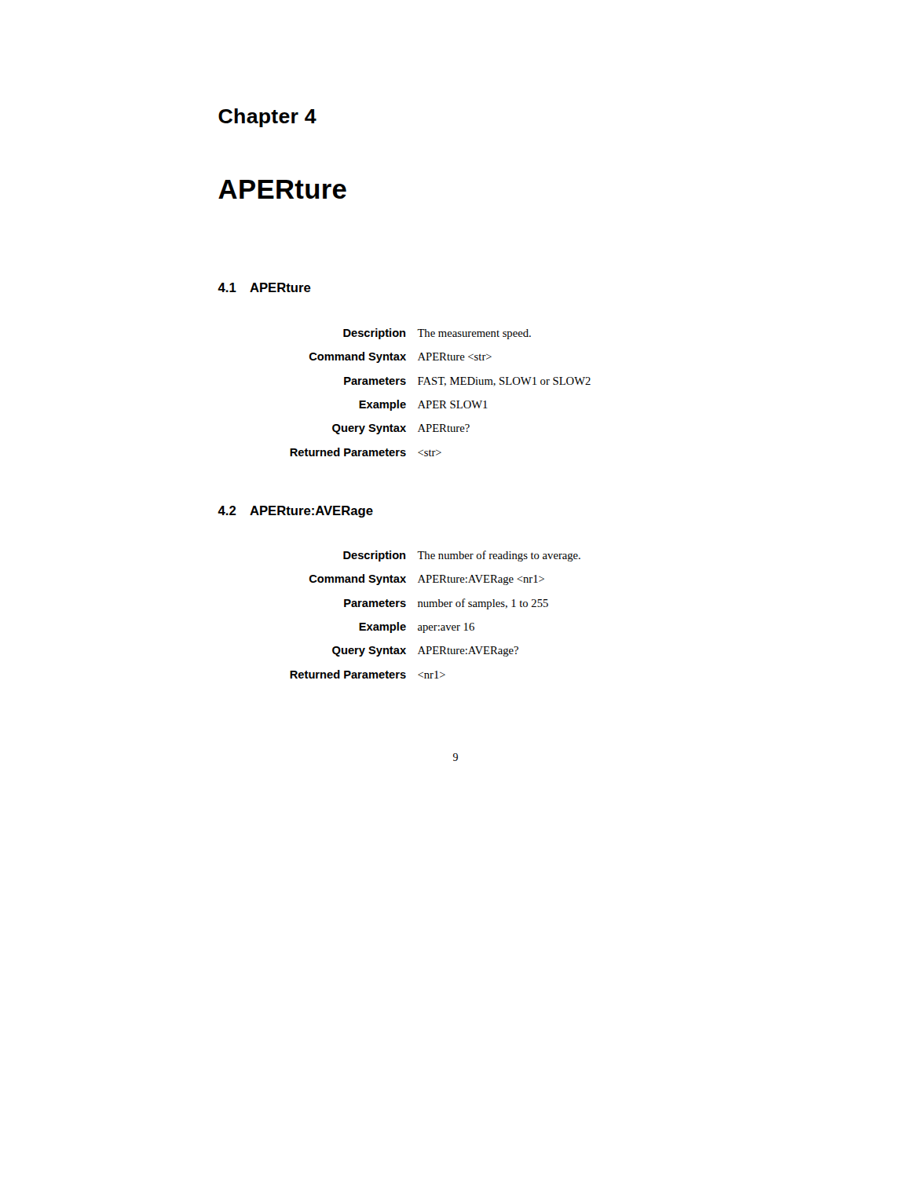Chapter 4
APERture
4.1 APERture
| Description | The measurement speed. |
| Command Syntax | APERture <str> |
| Parameters | FAST, MEDium, SLOW1 or SLOW2 |
| Example | APER SLOW1 |
| Query Syntax | APERture? |
| Returned Parameters | <str> |
4.2 APERture:AVERage
| Description | The number of readings to average. |
| Command Syntax | APERture:AVERage <nr1> |
| Parameters | number of samples, 1 to 255 |
| Example | aper:aver 16 |
| Query Syntax | APERture:AVERage? |
| Returned Parameters | <nr1> |
9